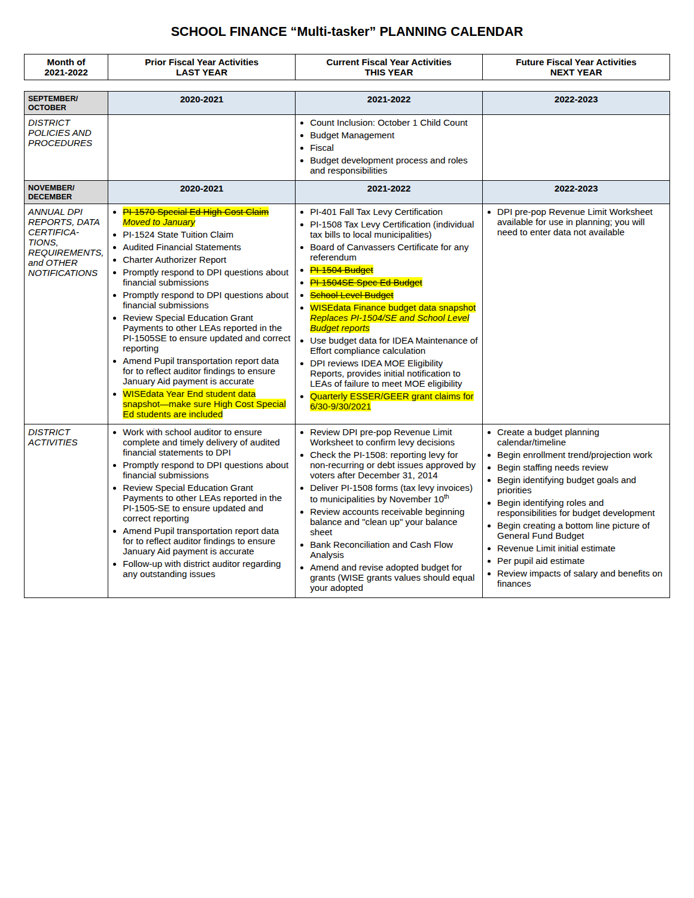SCHOOL FINANCE “Multi-tasker” PLANNING CALENDAR
| Month of 2021-2022 | Prior Fiscal Year Activities LAST YEAR | Current Fiscal Year Activities THIS YEAR | Future Fiscal Year Activities NEXT YEAR |
| September/ October | 2020-2021 | 2021-2022 | 2022-2023 |
| DISTRICT POLICIES AND PROCEDURES | | Count Inclusion: October 1 Child Count Budget Management Fiscal Budget development process and roles and responsibilities | |
| November/ December | 2020-2021 | 2021-2022 | 2022-2023 |
| ANNUAL DPI REPORTS, DATA CERTIFICA-TIONS, REQUIREMENTS, and OTHER NOTIFICATIONS | PI-1570 Special Ed High Cost Claim Moved to January PI-1524 State Tuition Claim Audited Financial Statements Charter Authorizer Report Promptly respond to DPI questions about financial submissions Promptly respond to DPI questions about financial submissions Review Special Education Grant Payments to other LEAs reported in the PI-1505SE to ensure updated and correct reporting Amend Pupil transportation report data for to reflect auditor findings to ensure January Aid payment is accurate WISEdata Year End student data snapshot—make sure High Cost Special Ed students are included | PI-401 Fall Tax Levy Certification PI-1508 Tax Levy Certification (individual tax bills to local municipalities) Board of Canvassers Certificate for any referendum PI-1504 Budget PI-1504SE Spec Ed Budget School Level Budget WISEdata Finance budget data snapshot Replaces PI-1504/SE and School Level Budget reports Use budget data for IDEA Maintenance of Effort compliance calculation DPI reviews IDEA MOE Eligibility Reports, provides initial notification to LEAs of failure to meet MOE eligibility Quarterly ESSER/GEER grant claims for 6/30-9/30/2021 | DPI pre-pop Revenue Limit Worksheet available for use in planning; you will need to enter data not available |
| DISTRICT ACTIVITIES | Work with school auditor to ensure complete and timely delivery of audited financial statements to DPI Promptly respond to DPI questions about financial submissions Review Special Education Grant Payments to other LEAs reported in the PI-1505-SE to ensure updated and correct reporting Amend Pupil transportation report data for to reflect auditor findings to ensure January Aid payment is accurate Follow-up with district auditor regarding any outstanding issues | Review DPI pre-pop Revenue Limit Worksheet to confirm levy decisions Check the PI-1508: reporting levy for non-recurring or debt issues approved by voters after December 31, 2014 Deliver PI-1508 forms (tax levy invoices) to municipalities by November 10 th Review accounts receivable beginning balance and "clean up" your balance sheet Bank Reconciliation and Cash Flow Analysis Amend and revise adopted budget for grants (WISE grants values should equal your adopted | Create a budget planning calendar/timeline Begin enrollment trend/projection work Begin staffing needs review Begin identifying budget goals and priorities Begin identifying roles and responsibilities for budget development Begin creating a bottom line picture of General Fund Budget Revenue Limit initial estimate Per pupil aid estimate Review impacts of salary and benefits on finances |